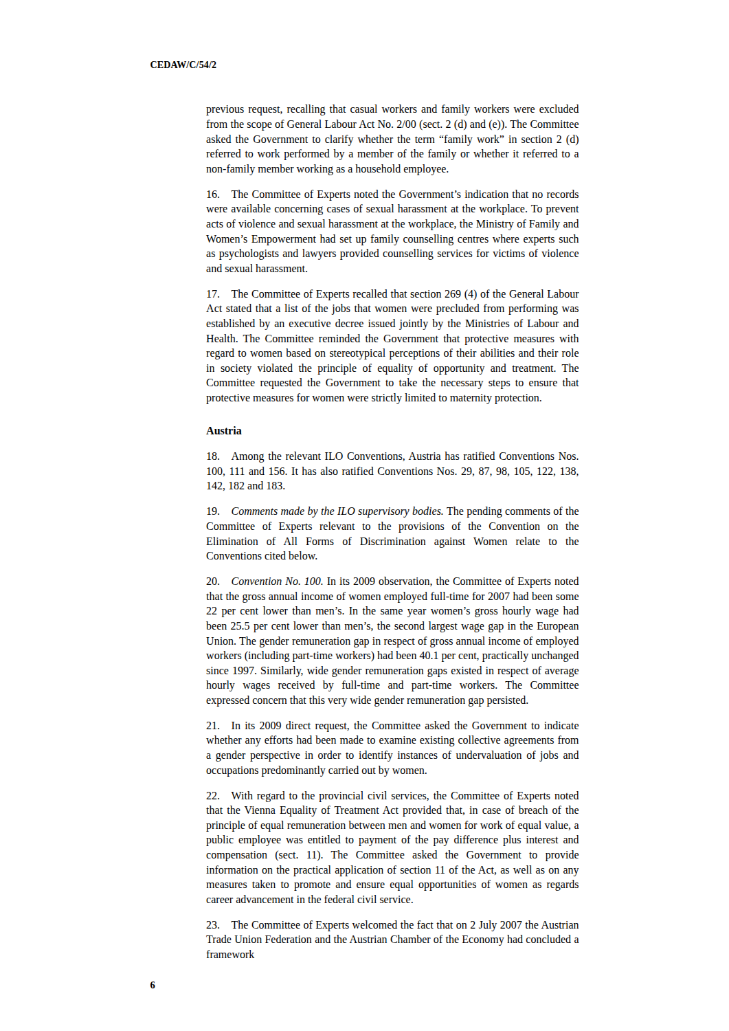CEDAW/C/54/2
previous request, recalling that casual workers and family workers were excluded from the scope of General Labour Act No. 2/00 (sect. 2 (d) and (e)). The Committee asked the Government to clarify whether the term “family work” in section 2 (d) referred to work performed by a member of the family or whether it referred to a non-family member working as a household employee.
16. The Committee of Experts noted the Government’s indication that no records were available concerning cases of sexual harassment at the workplace. To prevent acts of violence and sexual harassment at the workplace, the Ministry of Family and Women’s Empowerment had set up family counselling centres where experts such as psychologists and lawyers provided counselling services for victims of violence and sexual harassment.
17. The Committee of Experts recalled that section 269 (4) of the General Labour Act stated that a list of the jobs that women were precluded from performing was established by an executive decree issued jointly by the Ministries of Labour and Health. The Committee reminded the Government that protective measures with regard to women based on stereotypical perceptions of their abilities and their role in society violated the principle of equality of opportunity and treatment. The Committee requested the Government to take the necessary steps to ensure that protective measures for women were strictly limited to maternity protection.
Austria
18. Among the relevant ILO Conventions, Austria has ratified Conventions Nos. 100, 111 and 156. It has also ratified Conventions Nos. 29, 87, 98, 105, 122, 138, 142, 182 and 183.
19. Comments made by the ILO supervisory bodies. The pending comments of the Committee of Experts relevant to the provisions of the Convention on the Elimination of All Forms of Discrimination against Women relate to the Conventions cited below.
20. Convention No. 100. In its 2009 observation, the Committee of Experts noted that the gross annual income of women employed full-time for 2007 had been some 22 per cent lower than men’s. In the same year women’s gross hourly wage had been 25.5 per cent lower than men’s, the second largest wage gap in the European Union. The gender remuneration gap in respect of gross annual income of employed workers (including part-time workers) had been 40.1 per cent, practically unchanged since 1997. Similarly, wide gender remuneration gaps existed in respect of average hourly wages received by full-time and part-time workers. The Committee expressed concern that this very wide gender remuneration gap persisted.
21. In its 2009 direct request, the Committee asked the Government to indicate whether any efforts had been made to examine existing collective agreements from a gender perspective in order to identify instances of undervaluation of jobs and occupations predominantly carried out by women.
22. With regard to the provincial civil services, the Committee of Experts noted that the Vienna Equality of Treatment Act provided that, in case of breach of the principle of equal remuneration between men and women for work of equal value, a public employee was entitled to payment of the pay difference plus interest and compensation (sect. 11). The Committee asked the Government to provide information on the practical application of section 11 of the Act, as well as on any measures taken to promote and ensure equal opportunities of women as regards career advancement in the federal civil service.
23. The Committee of Experts welcomed the fact that on 2 July 2007 the Austrian Trade Union Federation and the Austrian Chamber of the Economy had concluded a framework
6